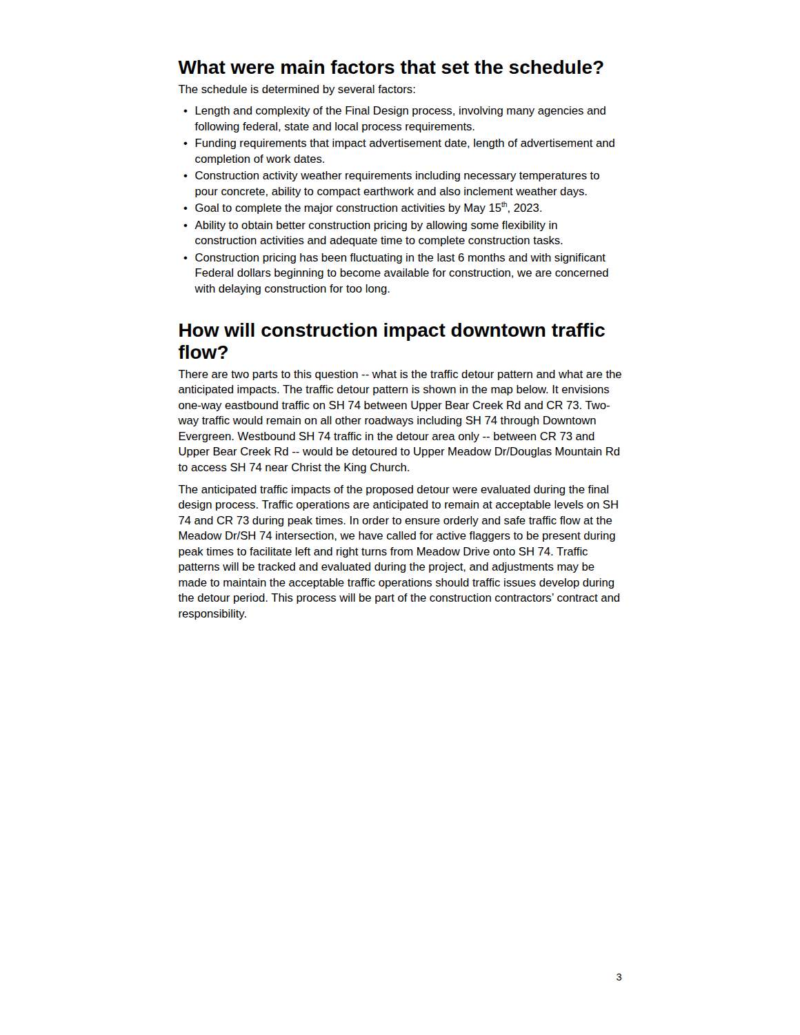What were main factors that set the schedule?
The schedule is determined by several factors:
Length and complexity of the Final Design process, involving many agencies and following federal, state and local process requirements.
Funding requirements that impact advertisement date, length of advertisement and completion of work dates.
Construction activity weather requirements including necessary temperatures to pour concrete, ability to compact earthwork and also inclement weather days.
Goal to complete the major construction activities by May 15th, 2023.
Ability to obtain better construction pricing by allowing some flexibility in construction activities and adequate time to complete construction tasks.
Construction pricing has been fluctuating in the last 6 months and with significant Federal dollars beginning to become available for construction, we are concerned with delaying construction for too long.
How will construction impact downtown traffic flow?
There are two parts to this question -- what is the traffic detour pattern and what are the anticipated impacts. The traffic detour pattern is shown in the map below. It envisions one-way eastbound traffic on SH 74 between Upper Bear Creek Rd and CR 73. Two-way traffic would remain on all other roadways including SH 74 through Downtown Evergreen. Westbound SH 74 traffic in the detour area only -- between CR 73 and Upper Bear Creek Rd -- would be detoured to Upper Meadow Dr/Douglas Mountain Rd to access SH 74 near Christ the King Church.
The anticipated traffic impacts of the proposed detour were evaluated during the final design process. Traffic operations are anticipated to remain at acceptable levels on SH 74 and CR 73 during peak times. In order to ensure orderly and safe traffic flow at the Meadow Dr/SH 74 intersection, we have called for active flaggers to be present during peak times to facilitate left and right turns from Meadow Drive onto SH 74. Traffic patterns will be tracked and evaluated during the project, and adjustments may be made to maintain the acceptable traffic operations should traffic issues develop during the detour period. This process will be part of the construction contractors’ contract and responsibility.
3